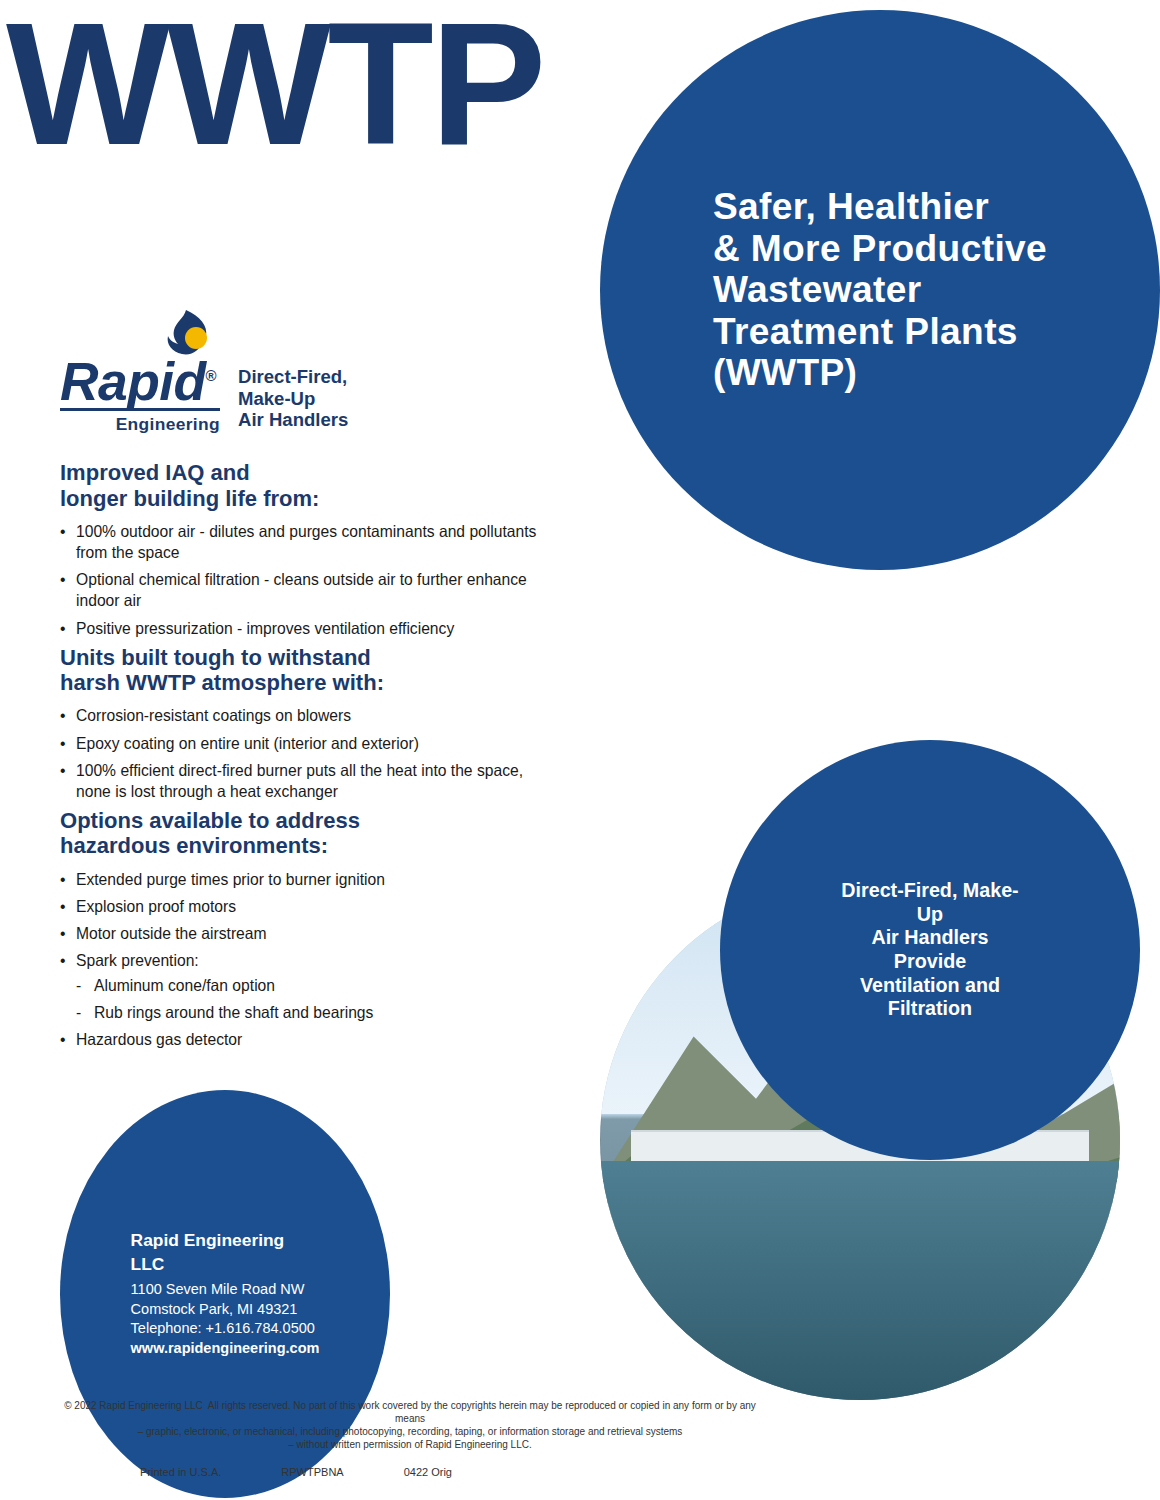WWTP
Safer, Healthier
& More Productive
Wastewater
Treatment Plants
(WWTP)
Rapid®
Engineering
Direct-Fired,
Make-Up
Air Handlers
Improved IAQ and
longer building life from:
100% outdoor air - dilutes and purges contaminants and pollutants from the space
Optional chemical filtration - cleans outside air to further enhance indoor air
Positive pressurization - improves ventilation efficiency
Units built tough to withstand
harsh WWTP atmosphere with:
Corrosion-resistant coatings on blowers
Epoxy coating on entire unit (interior and exterior)
100% efficient direct-fired burner puts all the heat into the space, none is lost through a heat exchanger
Options available to address
hazardous environments:
Extended purge times prior to burner ignition
Explosion proof motors
Motor outside the airstream
Spark prevention:
Aluminum cone/fan option
Rub rings around the shaft and bearings
Hazardous gas detector
Direct-Fired, Make-Up
Air Handlers Provide
Ventilation and Filtration
Rapid Engineering LLC 1100 Seven Mile Road NW
Comstock Park, MI 49321
Telephone: +1.616.784.0500
www.rapidengineering.com
© 2022 Rapid Engineering LLC All rights reserved. No part of this work covered by the copyrights herein may be reproduced or copied in any form or by any means
– graphic, electronic, or mechanical, including photocopying, recording, taping, or information storage and retrieval systems
– without written permission of Rapid Engineering LLC.
Printed in U.S.A. RPWTPBNA 0422 Orig